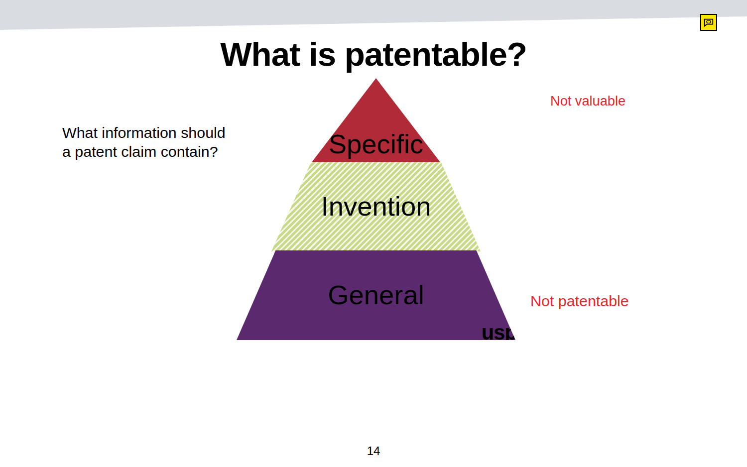What is patentable?
What information should a patent claim contain?
Specific
Invention
General uspto
Not valuable Not patentable
14